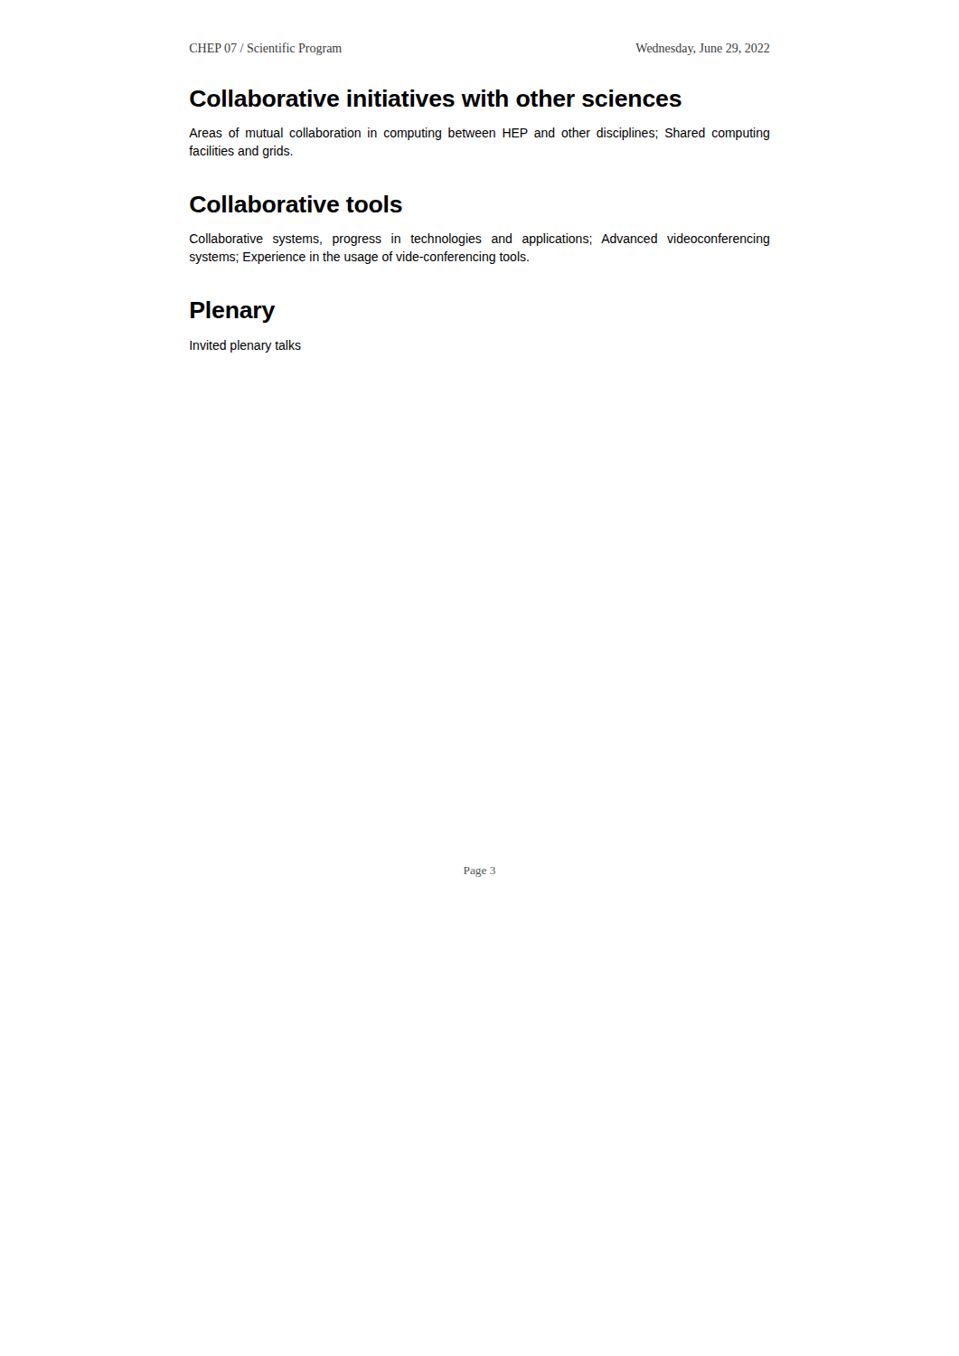CHEP 07 / Scientific Program Wednesday, June 29, 2022
Collaborative initiatives with other sciences
Areas of mutual collaboration in computing between HEP and other disciplines; Shared computing facilities and grids.
Collaborative tools
Collaborative systems, progress in technologies and applications; Advanced videoconferencing systems; Experience in the usage of vide-conferencing tools.
Plenary
Invited plenary talks
Page 3